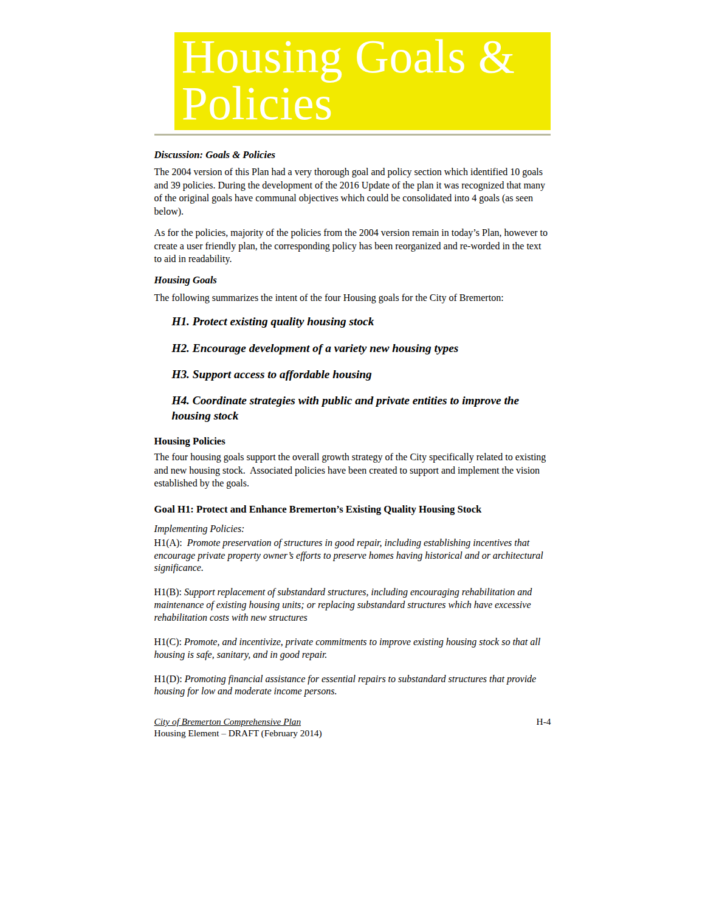Housing Goals & Policies
Discussion: Goals & Policies
The 2004 version of this Plan had a very thorough goal and policy section which identified 10 goals and 39 policies. During the development of the 2016 Update of the plan it was recognized that many of the original goals have communal objectives which could be consolidated into 4 goals (as seen below).
As for the policies, majority of the policies from the 2004 version remain in today’s Plan, however to create a user friendly plan, the corresponding policy has been reorganized and re-worded in the text to aid in readability.
Housing Goals
The following summarizes the intent of the four Housing goals for the City of Bremerton:
H1. Protect existing quality housing stock
H2. Encourage development of a variety new housing types
H3. Support access to affordable housing
H4. Coordinate strategies with public and private entities to improve the housing stock
Housing Policies
The four housing goals support the overall growth strategy of the City specifically related to existing and new housing stock. Associated policies have been created to support and implement the vision established by the goals.
Goal H1: Protect and Enhance Bremerton’s Existing Quality Housing Stock
Implementing Policies:
H1(A): Promote preservation of structures in good repair, including establishing incentives that encourage private property owner’s efforts to preserve homes having historical and or architectural significance.
H1(B): Support replacement of substandard structures, including encouraging rehabilitation and maintenance of existing housing units; or replacing substandard structures which have excessive rehabilitation costs with new structures
H1(C): Promote, and incentivize, private commitments to improve existing housing stock so that all housing is safe, sanitary, and in good repair.
H1(D): Promoting financial assistance for essential repairs to substandard structures that provide housing for low and moderate income persons.
City of Bremerton Comprehensive Plan
Housing Element – DRAFT (February 2014) H-4